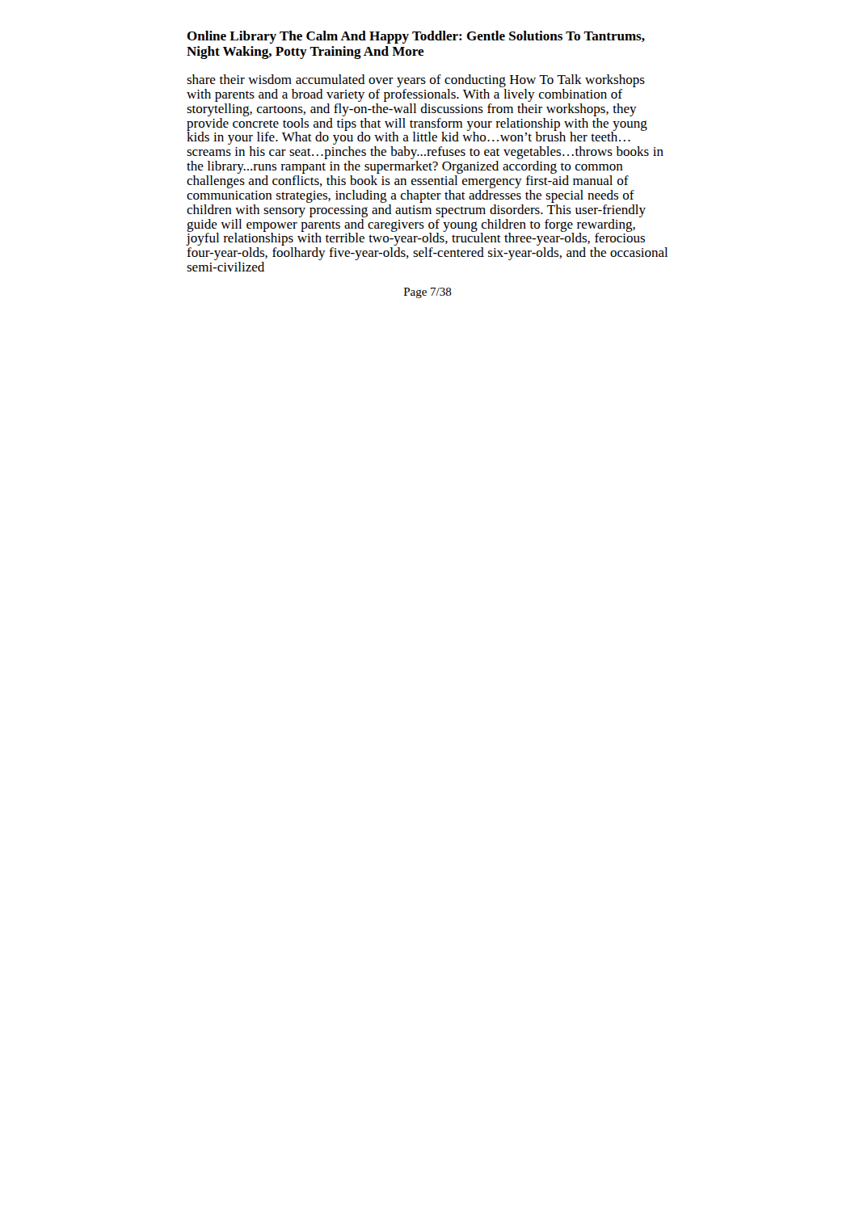Online Library The Calm And Happy Toddler: Gentle Solutions To Tantrums, Night Waking, Potty Training And More
share their wisdom accumulated over years of conducting How To Talk workshops with parents and a broad variety of professionals. With a lively combination of storytelling, cartoons, and fly-on-the-wall discussions from their workshops, they provide concrete tools and tips that will transform your relationship with the young kids in your life. What do you do with a little kid who…won’t brush her teeth…screams in his car seat…pinches the baby...refuses to eat vegetables…throws books in the library...runs rampant in the supermarket? Organized according to common challenges and conflicts, this book is an essential emergency first-aid manual of communication strategies, including a chapter that addresses the special needs of children with sensory processing and autism spectrum disorders. This user-friendly guide will empower parents and caregivers of young children to forge rewarding, joyful relationships with terrible two-year-olds, truculent three-year-olds, ferocious four-year-olds, foolhardy five-year-olds, self-centered six-year-olds, and the occasional semi-civilized
Page 7/38